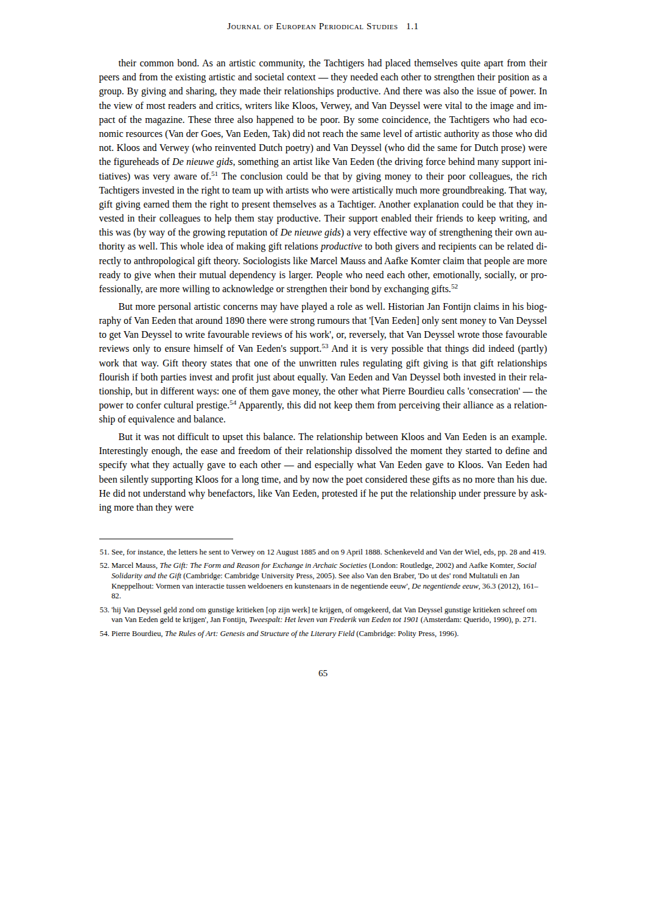Journal of European Periodical Studies 1.1
their common bond. As an artistic community, the Tachtigers had placed themselves quite apart from their peers and from the existing artistic and societal context — they needed each other to strengthen their position as a group. By giving and sharing, they made their relationships productive. And there was also the issue of power. In the view of most readers and critics, writers like Kloos, Verwey, and Van Deyssel were vital to the image and impact of the magazine. These three also happened to be poor. By some coincidence, the Tachtigers who had economic resources (Van der Goes, Van Eeden, Tak) did not reach the same level of artistic authority as those who did not. Kloos and Verwey (who reinvented Dutch poetry) and Van Deyssel (who did the same for Dutch prose) were the figureheads of De nieuwe gids, something an artist like Van Eeden (the driving force behind many support initiatives) was very aware of.51 The conclusion could be that by giving money to their poor colleagues, the rich Tachtigers invested in the right to team up with artists who were artistically much more groundbreaking. That way, gift giving earned them the right to present themselves as a Tachtiger. Another explanation could be that they invested in their colleagues to help them stay productive. Their support enabled their friends to keep writing, and this was (by way of the growing reputation of De nieuwe gids) a very effective way of strengthening their own authority as well. This whole idea of making gift relations productive to both givers and recipients can be related directly to anthropological gift theory. Sociologists like Marcel Mauss and Aafke Komter claim that people are more ready to give when their mutual dependency is larger. People who need each other, emotionally, socially, or professionally, are more willing to acknowledge or strengthen their bond by exchanging gifts.52
But more personal artistic concerns may have played a role as well. Historian Jan Fontijn claims in his biography of Van Eeden that around 1890 there were strong rumours that '[Van Eeden] only sent money to Van Deyssel to get Van Deyssel to write favourable reviews of his work', or, reversely, that Van Deyssel wrote those favourable reviews only to ensure himself of Van Eeden's support.53 And it is very possible that things did indeed (partly) work that way. Gift theory states that one of the unwritten rules regulating gift giving is that gift relationships flourish if both parties invest and profit just about equally. Van Eeden and Van Deyssel both invested in their relationship, but in different ways: one of them gave money, the other what Pierre Bourdieu calls 'consecration' — the power to confer cultural prestige.54 Apparently, this did not keep them from perceiving their alliance as a relationship of equivalence and balance.
But it was not difficult to upset this balance. The relationship between Kloos and Van Eeden is an example. Interestingly enough, the ease and freedom of their relationship dissolved the moment they started to define and specify what they actually gave to each other — and especially what Van Eeden gave to Kloos. Van Eeden had been silently supporting Kloos for a long time, and by now the poet considered these gifts as no more than his due. He did not understand why benefactors, like Van Eeden, protested if he put the relationship under pressure by asking more than they were
See, for instance, the letters he sent to Verwey on 12 August 1885 and on 9 April 1888. Schenkeveld and Van der Wiel, eds, pp. 28 and 419.
Marcel Mauss, The Gift: The Form and Reason for Exchange in Archaic Societies (London: Routledge, 2002) and Aafke Komter, Social Solidarity and the Gift (Cambridge: Cambridge University Press, 2005). See also Van den Braber, 'Do ut des' rond Multatuli en Jan Kneppelhout: Vormen van interactie tussen weldoeners en kunstenaars in de negentiende eeuw', De negentiende eeuw, 36.3 (2012), 161–82.
'hij Van Deyssel geld zond om gunstige kritieken [op zijn werk] te krijgen, of omgekeerd, dat Van Deyssel gunstige kritieken schreef om van Van Eeden geld te krijgen', Jan Fontijn, Tweespalt: Het leven van Frederik van Eeden tot 1901 (Amsterdam: Querido, 1990), p. 271.
Pierre Bourdieu, The Rules of Art: Genesis and Structure of the Literary Field (Cambridge: Polity Press, 1996).
65